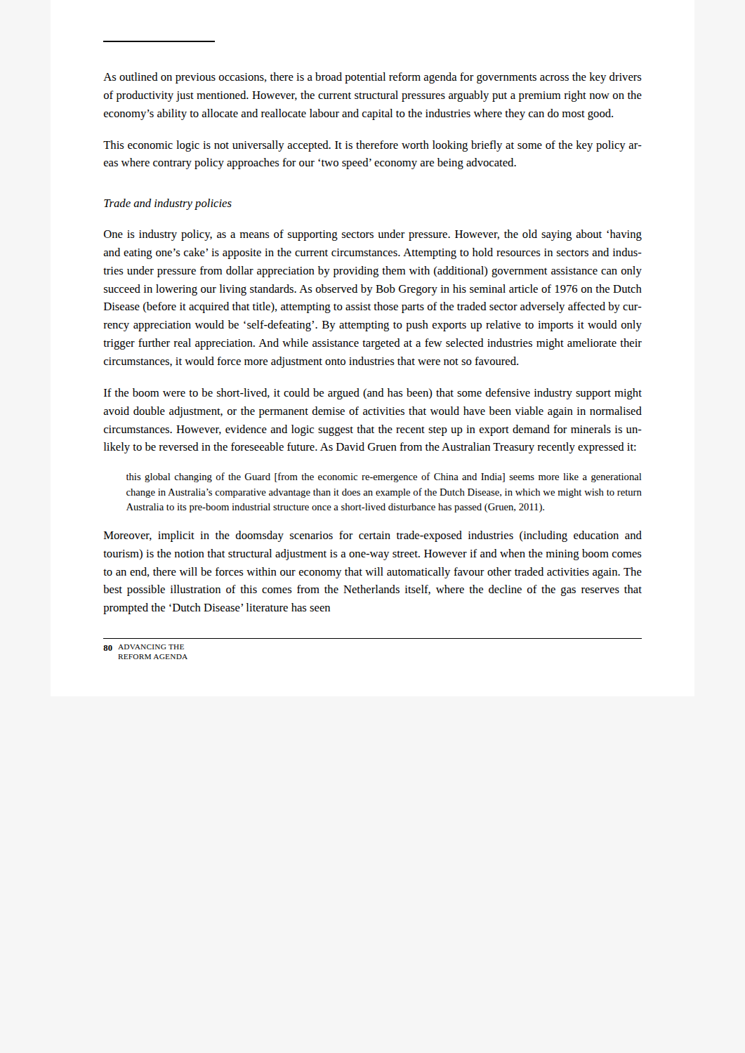As outlined on previous occasions, there is a broad potential reform agenda for governments across the key drivers of productivity just mentioned. However, the current structural pressures arguably put a premium right now on the economy’s ability to allocate and reallocate labour and capital to the industries where they can do most good.
This economic logic is not universally accepted. It is therefore worth looking briefly at some of the key policy areas where contrary policy approaches for our ‘two speed’ economy are being advocated.
Trade and industry policies
One is industry policy, as a means of supporting sectors under pressure. However, the old saying about ‘having and eating one’s cake’ is apposite in the current circumstances. Attempting to hold resources in sectors and industries under pressure from dollar appreciation by providing them with (additional) government assistance can only succeed in lowering our living standards. As observed by Bob Gregory in his seminal article of 1976 on the Dutch Disease (before it acquired that title), attempting to assist those parts of the traded sector adversely affected by currency appreciation would be ‘self-defeating’. By attempting to push exports up relative to imports it would only trigger further real appreciation. And while assistance targeted at a few selected industries might ameliorate their circumstances, it would force more adjustment onto industries that were not so favoured.
If the boom were to be short-lived, it could be argued (and has been) that some defensive industry support might avoid double adjustment, or the permanent demise of activities that would have been viable again in normalised circumstances. However, evidence and logic suggest that the recent step up in export demand for minerals is unlikely to be reversed in the foreseeable future. As David Gruen from the Australian Treasury recently expressed it:
this global changing of the Guard [from the economic re-emergence of China and India] seems more like a generational change in Australia’s comparative advantage than it does an example of the Dutch Disease, in which we might wish to return Australia to its pre-boom industrial structure once a short-lived disturbance has passed (Gruen, 2011).
Moreover, implicit in the doomsday scenarios for certain trade-exposed industries (including education and tourism) is the notion that structural adjustment is a one-way street. However if and when the mining boom comes to an end, there will be forces within our economy that will automatically favour other traded activities again. The best possible illustration of this comes from the Netherlands itself, where the decline of the gas reserves that prompted the ‘Dutch Disease’ literature has seen
80 ADVANCING THE
REFORM AGENDA